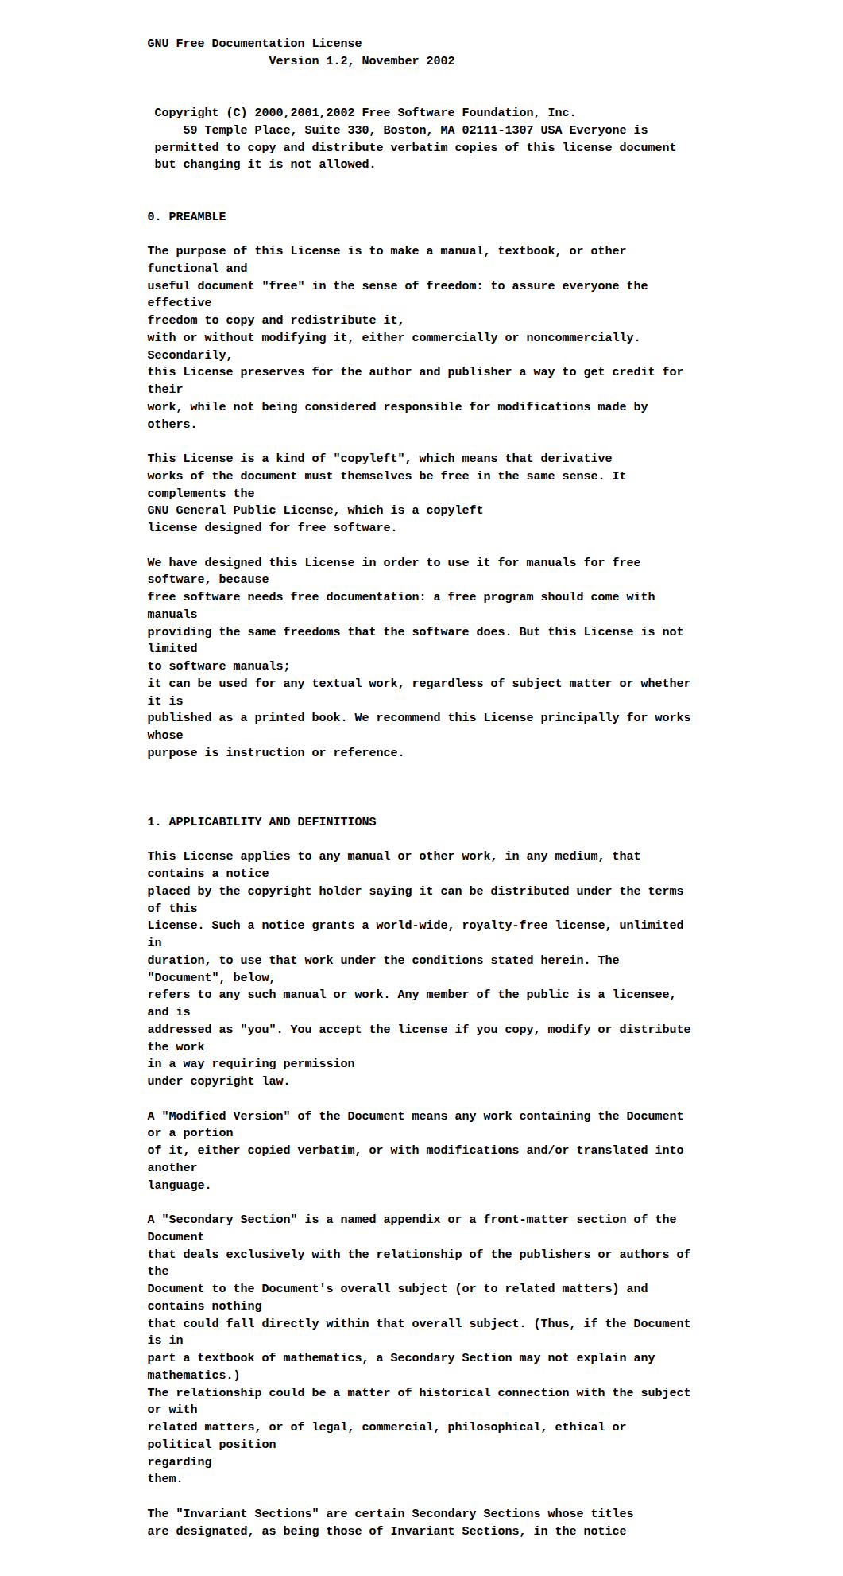GNU Free Documentation License
                 Version 1.2, November 2002
 Copyright (C) 2000,2001,2002 Free Software Foundation, Inc.
     59 Temple Place, Suite 330, Boston, MA 02111-1307 USA Everyone is
 permitted to copy and distribute verbatim copies of this license document
 but changing it is not allowed.
0. PREAMBLE
The purpose of this License is to make a manual, textbook, or other functional and
useful document "free" in the sense of freedom: to assure everyone the effective
freedom to copy and redistribute it,
with or without modifying it, either commercially or noncommercially. Secondarily,
this License preserves for the author and publisher a way to get credit for their
work, while not being considered responsible for modifications made by others.
This License is a kind of "copyleft", which means that derivative
works of the document must themselves be free in the same sense. It complements the
GNU General Public License, which is a copyleft
license designed for free software.
We have designed this License in order to use it for manuals for free software, because
free software needs free documentation: a free program should come with manuals
providing the same freedoms that the software does. But this License is not limited
to software manuals;
it can be used for any textual work, regardless of subject matter or whether it is
published as a printed book. We recommend this License principally for works whose
purpose is instruction or reference.
1. APPLICABILITY AND DEFINITIONS
This License applies to any manual or other work, in any medium, that contains a notice
placed by the copyright holder saying it can be distributed under the terms of this
License. Such a notice grants a world-wide, royalty-free license, unlimited in
duration, to use that work under the conditions stated herein. The "Document", below,
refers to any such manual or work. Any member of the public is a licensee, and is
addressed as "you". You accept the license if you copy, modify or distribute the work
in a way requiring permission
under copyright law.
A "Modified Version" of the Document means any work containing the Document or a portion
of it, either copied verbatim, or with modifications and/or translated into another
language.
A "Secondary Section" is a named appendix or a front-matter section of the Document
that deals exclusively with the relationship of the publishers or authors of the
Document to the Document's overall subject (or to related matters) and contains nothing
that could fall directly within that overall subject. (Thus, if the Document is in
part a textbook of mathematics, a Secondary Section may not explain any mathematics.)
The relationship could be a matter of historical connection with the subject or with
related matters, or of legal, commercial, philosophical, ethical or political position
regarding
them.
The "Invariant Sections" are certain Secondary Sections whose titles
are designated, as being those of Invariant Sections, in the notice